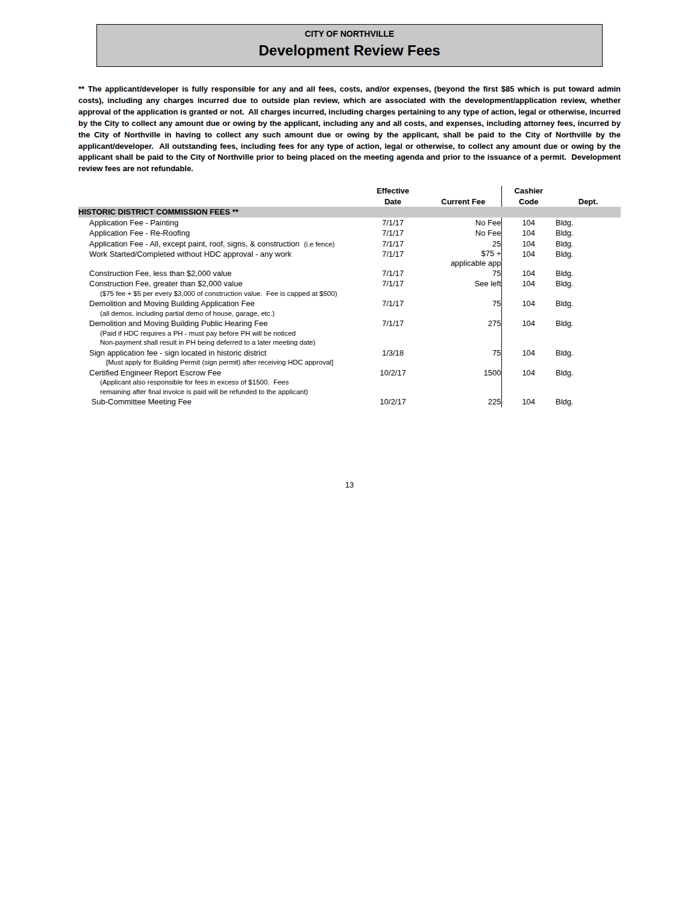CITY OF NORTHVILLE
Development Review Fees
** The applicant/developer is fully responsible for any and all fees, costs, and/or expenses, (beyond the first $85 which is put toward admin costs), including any charges incurred due to outside plan review, which are associated with the development/application review, whether approval of the application is granted or not. All charges incurred, including charges pertaining to any type of action, legal or otherwise, incurred by the City to collect any amount due or owing by the applicant, including any and all costs, and expenses, including attorney fees, incurred by the City of Northville in having to collect any such amount due or owing by the applicant, shall be paid to the City of Northville by the applicant/developer. All outstanding fees, including fees for any type of action, legal or otherwise, to collect any amount due or owing by the applicant shall be paid to the City of Northville prior to being placed on the meeting agenda and prior to the issuance of a permit. Development review fees are not refundable.
| | Effective | | Cashier | |
| --- | --- | --- | --- | --- |
| | Date | Current Fee | Code | Dept. |
| HISTORIC DISTRICT COMMISSION FEES ** |
| Application Fee - Painting | 7/1/17 | No Fee | 104 | Bldg. |
| Application Fee - Re-Roofing | 7/1/17 | No Fee | 104 | Bldg. |
| Application Fee - All, except paint, roof, signs, & construction (i.e fence) | 7/1/17 | 25 | 104 | Bldg. |
| Work Started/Completed without HDC approval - any work | 7/1/17 | $75 + applicable app | 104 | Bldg. |
| Construction Fee, less than $2,000 value | 7/1/17 | 75 | 104 | Bldg. |
| Construction Fee, greater than $2,000 value ($75 fee + $5 per every $3,000 of construction value. Fee is capped at $500) | 7/1/17 | See left | 104 | Bldg. |
| Demolition and Moving Building Application Fee (all demos, including partial demo of house, garage, etc.) | 7/1/17 | 75 | 104 | Bldg. |
| Demolition and Moving Building Public Hearing Fee (Paid if HDC requires a PH - must pay before PH will be noticed Non-payment shall result in PH being deferred to a later meeting date) | 7/1/17 | 275 | 104 | Bldg. |
| Sign application fee - sign located in historic district [Must apply for Building Permit (sign permit) after receiving HDC approval] | 1/3/18 | 75 | 104 | Bldg. |
| Certified Engineer Report Escrow Fee (Applicant also responsible for fees in excess of $1500. Fees remaining after final invoice is paid will be refunded to the applicant) | 10/2/17 | 1500 | 104 | Bldg. |
| Sub-Committee Meeting Fee | 10/2/17 | 225 | 104 | Bldg. |
13